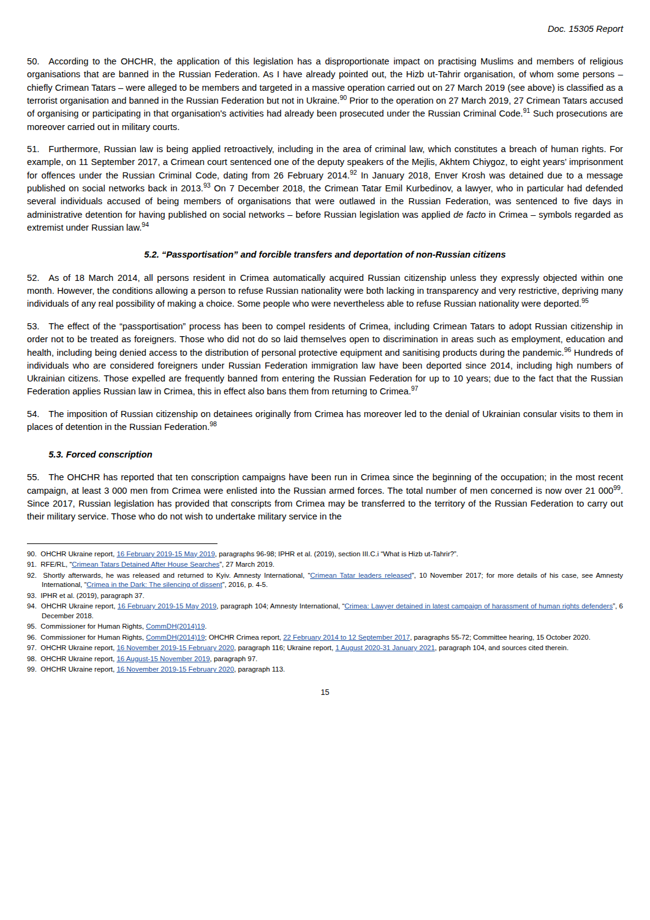Doc. 15305 Report
50. According to the OHCHR, the application of this legislation has a disproportionate impact on practising Muslims and members of religious organisations that are banned in the Russian Federation. As I have already pointed out, the Hizb ut-Tahrir organisation, of whom some persons – chiefly Crimean Tatars – were alleged to be members and targeted in a massive operation carried out on 27 March 2019 (see above) is classified as a terrorist organisation and banned in the Russian Federation but not in Ukraine.90 Prior to the operation on 27 March 2019, 27 Crimean Tatars accused of organising or participating in that organisation's activities had already been prosecuted under the Russian Criminal Code.91 Such prosecutions are moreover carried out in military courts.
51. Furthermore, Russian law is being applied retroactively, including in the area of criminal law, which constitutes a breach of human rights. For example, on 11 September 2017, a Crimean court sentenced one of the deputy speakers of the Mejlis, Akhtem Chiygoz, to eight years’ imprisonment for offences under the Russian Criminal Code, dating from 26 February 2014.92 In January 2018, Enver Krosh was detained due to a message published on social networks back in 2013.93 On 7 December 2018, the Crimean Tatar Emil Kurbedinov, a lawyer, who in particular had defended several individuals accused of being members of organisations that were outlawed in the Russian Federation, was sentenced to five days in administrative detention for having published on social networks – before Russian legislation was applied de facto in Crimea – symbols regarded as extremist under Russian law.94
5.2. “Passportisation” and forcible transfers and deportation of non-Russian citizens
52. As of 18 March 2014, all persons resident in Crimea automatically acquired Russian citizenship unless they expressly objected within one month. However, the conditions allowing a person to refuse Russian nationality were both lacking in transparency and very restrictive, depriving many individuals of any real possibility of making a choice. Some people who were nevertheless able to refuse Russian nationality were deported.95
53. The effect of the “passportisation” process has been to compel residents of Crimea, including Crimean Tatars to adopt Russian citizenship in order not to be treated as foreigners. Those who did not do so laid themselves open to discrimination in areas such as employment, education and health, including being denied access to the distribution of personal protective equipment and sanitising products during the pandemic.96 Hundreds of individuals who are considered foreigners under Russian Federation immigration law have been deported since 2014, including high numbers of Ukrainian citizens. Those expelled are frequently banned from entering the Russian Federation for up to 10 years; due to the fact that the Russian Federation applies Russian law in Crimea, this in effect also bans them from returning to Crimea.97
54. The imposition of Russian citizenship on detainees originally from Crimea has moreover led to the denial of Ukrainian consular visits to them in places of detention in the Russian Federation.98
5.3. Forced conscription
55. The OHCHR has reported that ten conscription campaigns have been run in Crimea since the beginning of the occupation; in the most recent campaign, at least 3 000 men from Crimea were enlisted into the Russian armed forces. The total number of men concerned is now over 21 00099. Since 2017, Russian legislation has provided that conscripts from Crimea may be transferred to the territory of the Russian Federation to carry out their military service. Those who do not wish to undertake military service in the
90. OHCHR Ukraine report, 16 February 2019-15 May 2019, paragraphs 96-98; IPHR et al. (2019), section III.C.i “What is Hizb ut-Tahrir?”.
91. RFE/RL, “Crimean Tatars Detained After House Searches”, 27 March 2019.
92. Shortly afterwards, he was released and returned to Kyiv. Amnesty International, “Crimean Tatar leaders released”, 10 November 2017; for more details of his case, see Amnesty International, “Crimea in the Dark: The silencing of dissent”, 2016, p. 4-5.
93. IPHR et al. (2019), paragraph 37.
94. OHCHR Ukraine report, 16 February 2019-15 May 2019, paragraph 104; Amnesty International, “Crimea: Lawyer detained in latest campaign of harassment of human rights defenders”, 6 December 2018.
95. Commissioner for Human Rights, CommDH(2014)19.
96. Commissioner for Human Rights, CommDH(2014)19; OHCHR Crimea report, 22 February 2014 to 12 September 2017, paragraphs 55-72; Committee hearing, 15 October 2020.
97. OHCHR Ukraine report, 16 November 2019-15 February 2020, paragraph 116; Ukraine report, 1 August 2020-31 January 2021, paragraph 104, and sources cited therein.
98. OHCHR Ukraine report, 16 August-15 November 2019, paragraph 97.
99. OHCHR Ukraine report, 16 November 2019-15 February 2020, paragraph 113.
15